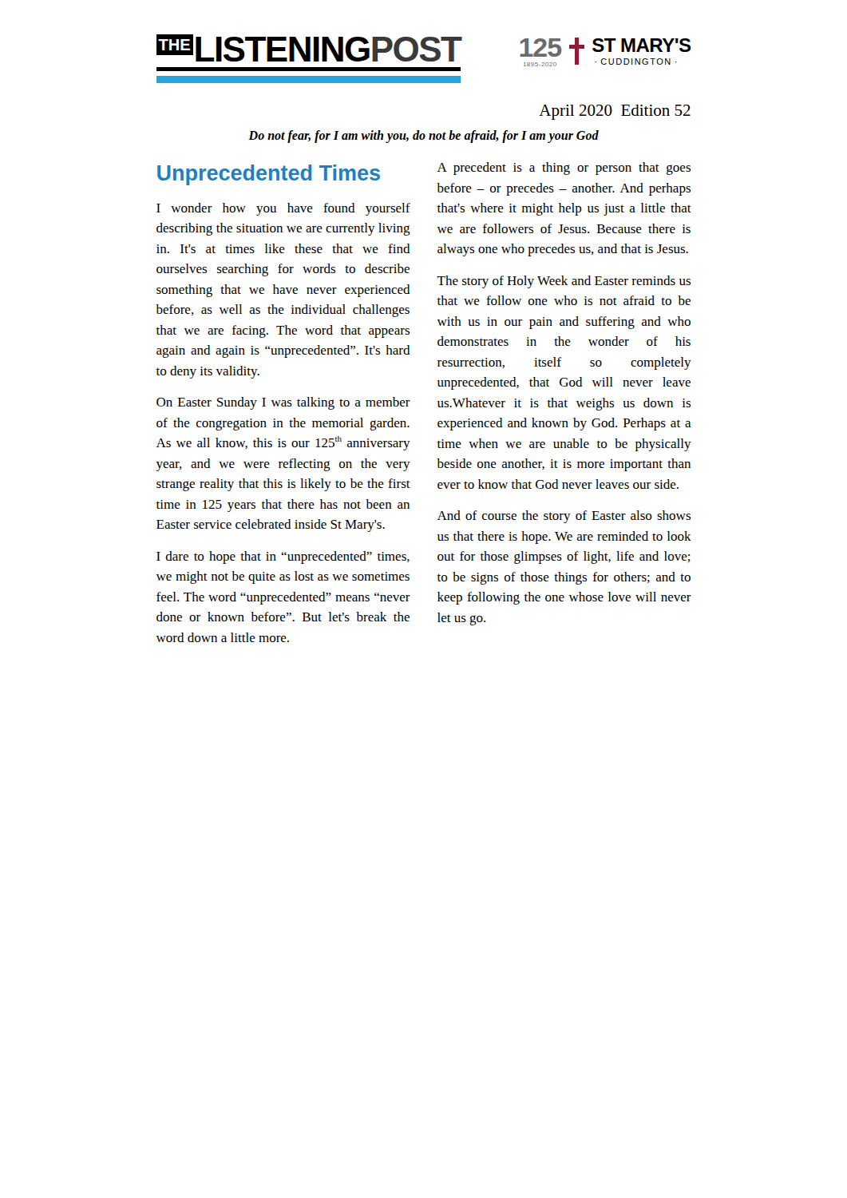THE LISTENING POST
125
1895-2020
ST MARY'S
CUDDINGTON
April 2020 Edition 52
Do not fear, for I am with you, do not be afraid, for I am your God
Unprecedented Times
I wonder how you have found yourself describing the situation we are currently living in. It's at times like these that we find ourselves searching for words to describe something that we have never experienced before, as well as the individual challenges that we are facing. The word that appears again and again is “unprecedented”. It's hard to deny its validity.
On Easter Sunday I was talking to a member of the congregation in the memorial garden. As we all know, this is our 125th anniversary year, and we were reflecting on the very strange reality that this is likely to be the first time in 125 years that there has not been an Easter service celebrated inside St Mary's.
I dare to hope that in “unprecedented” times, we might not be quite as lost as we sometimes feel. The word “unprecedented” means “never done or known before”. But let's break the word down a little more.
A precedent is a thing or person that goes before – or precedes – another. And perhaps that's where it might help us just a little that we are followers of Jesus. Because there is always one who precedes us, and that is Jesus.
The story of Holy Week and Easter reminds us that we follow one who is not afraid to be with us in our pain and suffering and who demonstrates in the wonder of his resurrection, itself so completely unprecedented, that God will never leave us.Whatever it is that weighs us down is experienced and known by God. Perhaps at a time when we are unable to be physically beside one another, it is more important than ever to know that God never leaves our side.
And of course the story of Easter also shows us that there is hope. We are reminded to look out for those glimpses of light, life and love; to be signs of those things for others; and to keep following the one whose love will never let us go.